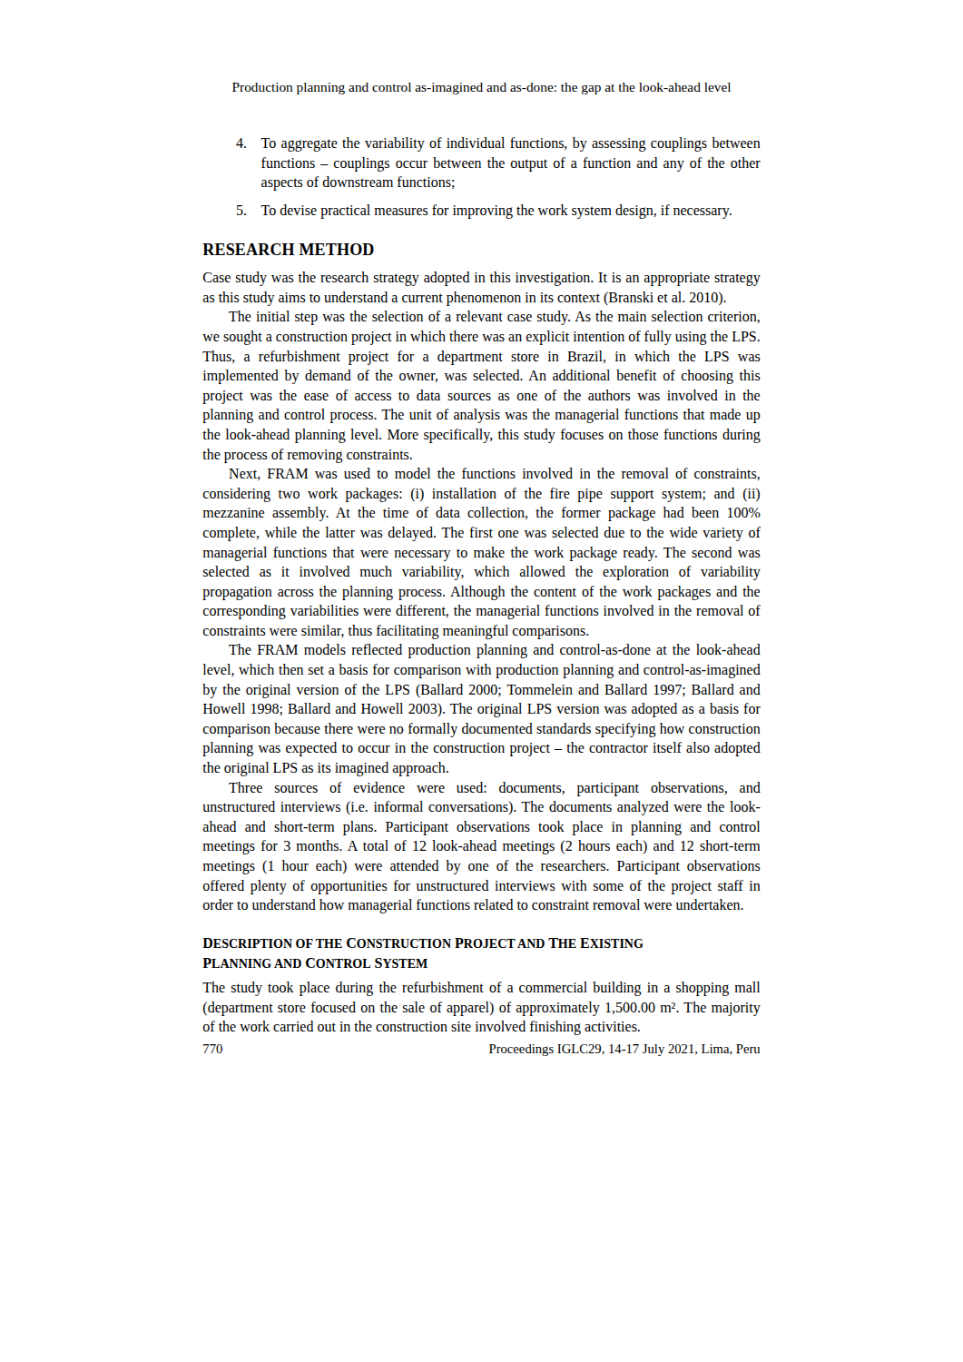Production planning and control as-imagined and as-done: the gap at the look-ahead level
To aggregate the variability of individual functions, by assessing couplings between functions – couplings occur between the output of a function and any of the other aspects of downstream functions;
To devise practical measures for improving the work system design, if necessary.
RESEARCH METHOD
Case study was the research strategy adopted in this investigation. It is an appropriate strategy as this study aims to understand a current phenomenon in its context (Branski et al. 2010).
The initial step was the selection of a relevant case study. As the main selection criterion, we sought a construction project in which there was an explicit intention of fully using the LPS. Thus, a refurbishment project for a department store in Brazil, in which the LPS was implemented by demand of the owner, was selected. An additional benefit of choosing this project was the ease of access to data sources as one of the authors was involved in the planning and control process. The unit of analysis was the managerial functions that made up the look-ahead planning level. More specifically, this study focuses on those functions during the process of removing constraints.
Next, FRAM was used to model the functions involved in the removal of constraints, considering two work packages: (i) installation of the fire pipe support system; and (ii) mezzanine assembly. At the time of data collection, the former package had been 100% complete, while the latter was delayed. The first one was selected due to the wide variety of managerial functions that were necessary to make the work package ready. The second was selected as it involved much variability, which allowed the exploration of variability propagation across the planning process. Although the content of the work packages and the corresponding variabilities were different, the managerial functions involved in the removal of constraints were similar, thus facilitating meaningful comparisons.
The FRAM models reflected production planning and control-as-done at the look-ahead level, which then set a basis for comparison with production planning and control-as-imagined by the original version of the LPS (Ballard 2000; Tommelein and Ballard 1997; Ballard and Howell 1998; Ballard and Howell 2003). The original LPS version was adopted as a basis for comparison because there were no formally documented standards specifying how construction planning was expected to occur in the construction project – the contractor itself also adopted the original LPS as its imagined approach.
Three sources of evidence were used: documents, participant observations, and unstructured interviews (i.e. informal conversations). The documents analyzed were the look-ahead and short-term plans. Participant observations took place in planning and control meetings for 3 months. A total of 12 look-ahead meetings (2 hours each) and 12 short-term meetings (1 hour each) were attended by one of the researchers. Participant observations offered plenty of opportunities for unstructured interviews with some of the project staff in order to understand how managerial functions related to constraint removal were undertaken.
DESCRIPTION OF THE CONSTRUCTION PROJECT AND THE EXISTING
PLANNING AND CONTROL SYSTEM
The study took place during the refurbishment of a commercial building in a shopping mall (department store focused on the sale of apparel) of approximately 1,500.00 m². The majority of the work carried out in the construction site involved finishing activities.
770
Proceedings IGLC29, 14-17 July 2021, Lima, Peru